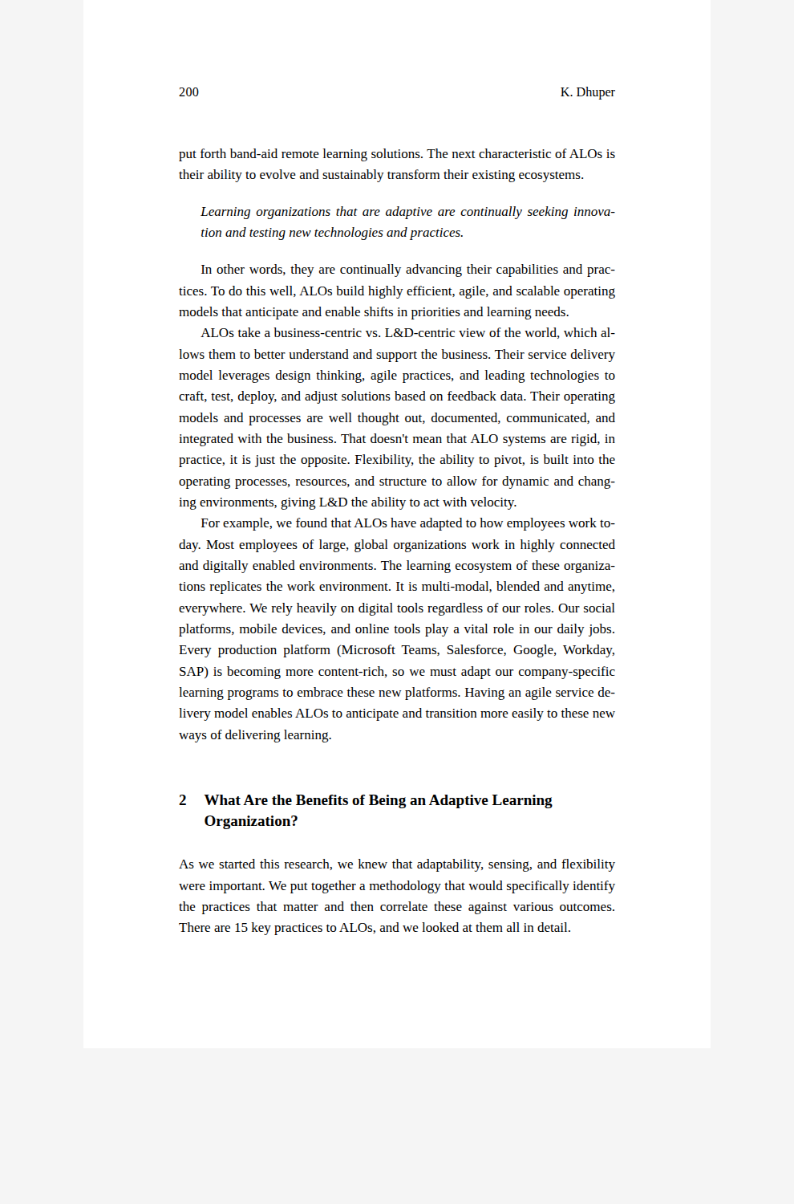200 K. Dhuper
put forth band-aid remote learning solutions. The next characteristic of ALOs is their ability to evolve and sustainably transform their existing ecosystems.
Learning organizations that are adaptive are continually seeking innovation and testing new technologies and practices.
In other words, they are continually advancing their capabilities and practices. To do this well, ALOs build highly efficient, agile, and scalable operating models that anticipate and enable shifts in priorities and learning needs.
ALOs take a business-centric vs. L&D-centric view of the world, which allows them to better understand and support the business. Their service delivery model leverages design thinking, agile practices, and leading technologies to craft, test, deploy, and adjust solutions based on feedback data. Their operating models and processes are well thought out, documented, communicated, and integrated with the business. That doesn't mean that ALO systems are rigid, in practice, it is just the opposite. Flexibility, the ability to pivot, is built into the operating processes, resources, and structure to allow for dynamic and changing environments, giving L&D the ability to act with velocity.
For example, we found that ALOs have adapted to how employees work today. Most employees of large, global organizations work in highly connected and digitally enabled environments. The learning ecosystem of these organizations replicates the work environment. It is multi-modal, blended and anytime, everywhere. We rely heavily on digital tools regardless of our roles. Our social platforms, mobile devices, and online tools play a vital role in our daily jobs. Every production platform (Microsoft Teams, Salesforce, Google, Workday, SAP) is becoming more content-rich, so we must adapt our company-specific learning programs to embrace these new platforms. Having an agile service delivery model enables ALOs to anticipate and transition more easily to these new ways of delivering learning.
2 What Are the Benefits of Being an Adaptive Learning Organization?
As we started this research, we knew that adaptability, sensing, and flexibility were important. We put together a methodology that would specifically identify the practices that matter and then correlate these against various outcomes. There are 15 key practices to ALOs, and we looked at them all in detail.